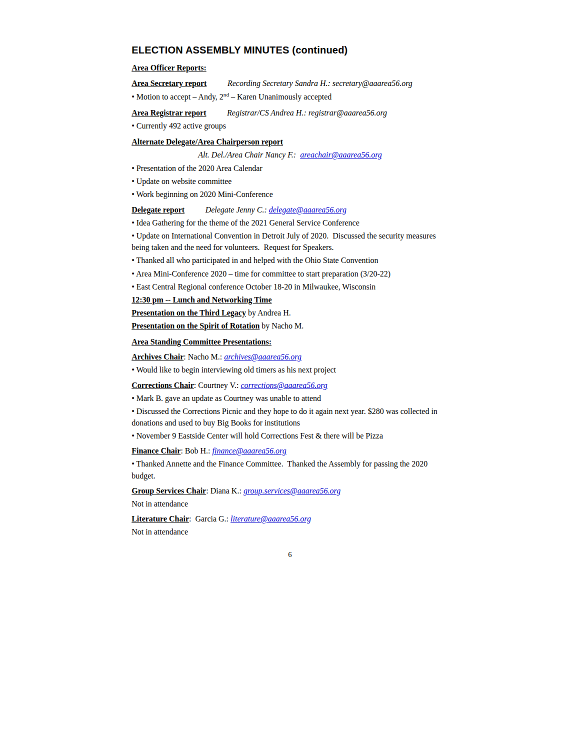ELECTION ASSEMBLY MINUTES (continued)
Area Officer Reports:
Area Secretary report Recording Secretary Sandra H.: secretary@aaarea56.org
• Motion to accept – Andy, 2nd – Karen Unanimously accepted
Area Registrar report Registrar/CS Andrea H.: registrar@aaarea56.org
• Currently 492 active groups
Alternate Delegate/Area Chairperson report
Alt. Del./Area Chair Nancy F.: areachair@aaarea56.org
• Presentation of the 2020 Area Calendar
• Update on website committee
• Work beginning on 2020 Mini-Conference
Delegate report Delegate Jenny C.: delegate@aaarea56.org
• Idea Gathering for the theme of the 2021 General Service Conference
• Update on International Convention in Detroit July of 2020. Discussed the security measures being taken and the need for volunteers. Request for Speakers.
• Thanked all who participated in and helped with the Ohio State Convention
• Area Mini-Conference 2020 – time for committee to start preparation (3/20-22)
• East Central Regional conference October 18-20 in Milwaukee, Wisconsin
12:30 pm -- Lunch and Networking Time
Presentation on the Third Legacy by Andrea H.
Presentation on the Spirit of Rotation by Nacho M.
Area Standing Committee Presentations:
Archives Chair: Nacho M.: archives@aaarea56.org
• Would like to begin interviewing old timers as his next project
Corrections Chair: Courtney V.: corrections@aaarea56.org
• Mark B. gave an update as Courtney was unable to attend
• Discussed the Corrections Picnic and they hope to do it again next year. $280 was collected in donations and used to buy Big Books for institutions
• November 9 Eastside Center will hold Corrections Fest & there will be Pizza
Finance Chair: Bob H.: finance@aaarea56.org
• Thanked Annette and the Finance Committee. Thanked the Assembly for passing the 2020 budget.
Group Services Chair: Diana K.: group.services@aaarea56.org
Not in attendance
Literature Chair: Garcia G.: literature@aaarea56.org
Not in attendance
6